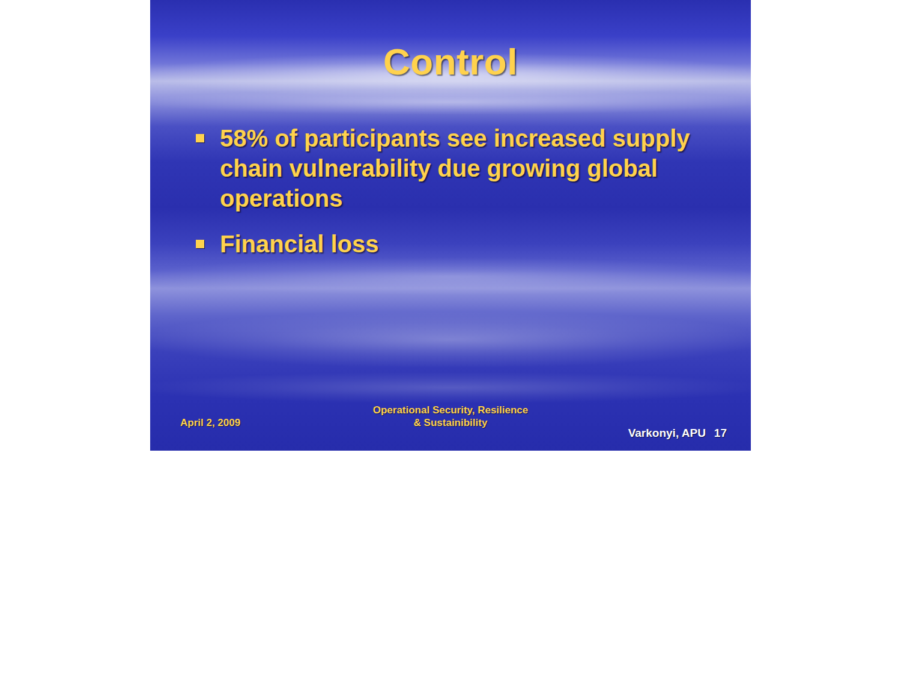Control
58% of participants see increased supply chain vulnerability due growing global operations
Financial loss
April 2, 2009
Operational Security, Resilience
& Sustainibility
Varkonyi, APU 17